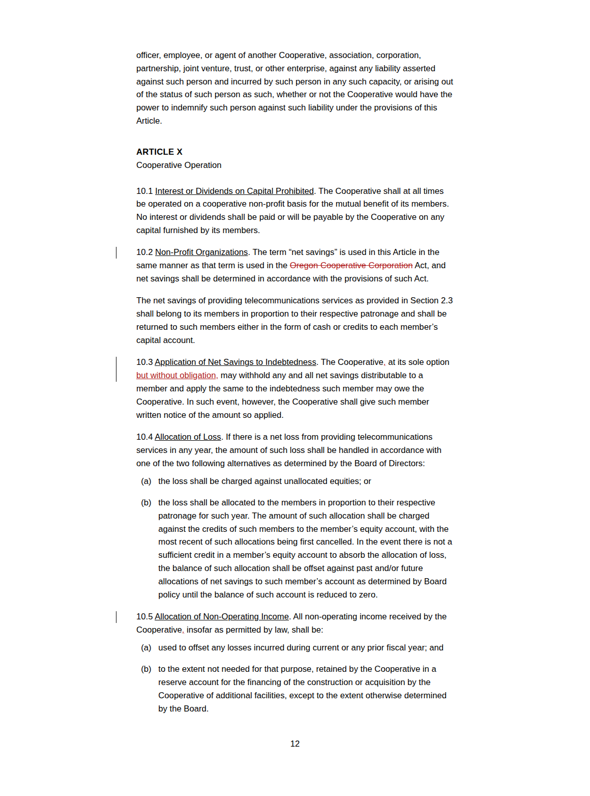officer, employee, or agent of another Cooperative, association, corporation, partnership, joint venture, trust, or other enterprise, against any liability asserted against such person and incurred by such person in any such capacity, or arising out of the status of such person as such, whether or not the Cooperative would have the power to indemnify such person against such liability under the provisions of this Article.
ARTICLE X
Cooperative Operation
10.1 Interest or Dividends on Capital Prohibited. The Cooperative shall at all times be operated on a cooperative non-profit basis for the mutual benefit of its members. No interest or dividends shall be paid or will be payable by the Cooperative on any capital furnished by its members.
10.2 Non-Profit Organizations. The term “net savings” is used in this Article in the same manner as that term is used in the Oregon Cooperative Corporation Act, and net savings shall be determined in accordance with the provisions of such Act.
The net savings of providing telecommunications services as provided in Section 2.3 shall belong to its members in proportion to their respective patronage and shall be returned to such members either in the form of cash or credits to each member’s capital account.
10.3 Application of Net Savings to Indebtedness. The Cooperative, at its sole option but without obligation, may withhold any and all net savings distributable to a member and apply the same to the indebtedness such member may owe the Cooperative. In such event, however, the Cooperative shall give such member written notice of the amount so applied.
10.4 Allocation of Loss. If there is a net loss from providing telecommunications services in any year, the amount of such loss shall be handled in accordance with one of the two following alternatives as determined by the Board of Directors:
(a) the loss shall be charged against unallocated equities; or
(b) the loss shall be allocated to the members in proportion to their respective patronage for such year. The amount of such allocation shall be charged against the credits of such members to the member’s equity account, with the most recent of such allocations being first cancelled. In the event there is not a sufficient credit in a member’s equity account to absorb the allocation of loss, the balance of such allocation shall be offset against past and/or future allocations of net savings to such member’s account as determined by Board policy until the balance of such account is reduced to zero.
10.5 Allocation of Non-Operating Income. All non-operating income received by the Cooperative, insofar as permitted by law, shall be:
(a) used to offset any losses incurred during current or any prior fiscal year; and
(b) to the extent not needed for that purpose, retained by the Cooperative in a reserve account for the financing of the construction or acquisition by the Cooperative of additional facilities, except to the extent otherwise determined by the Board.
12